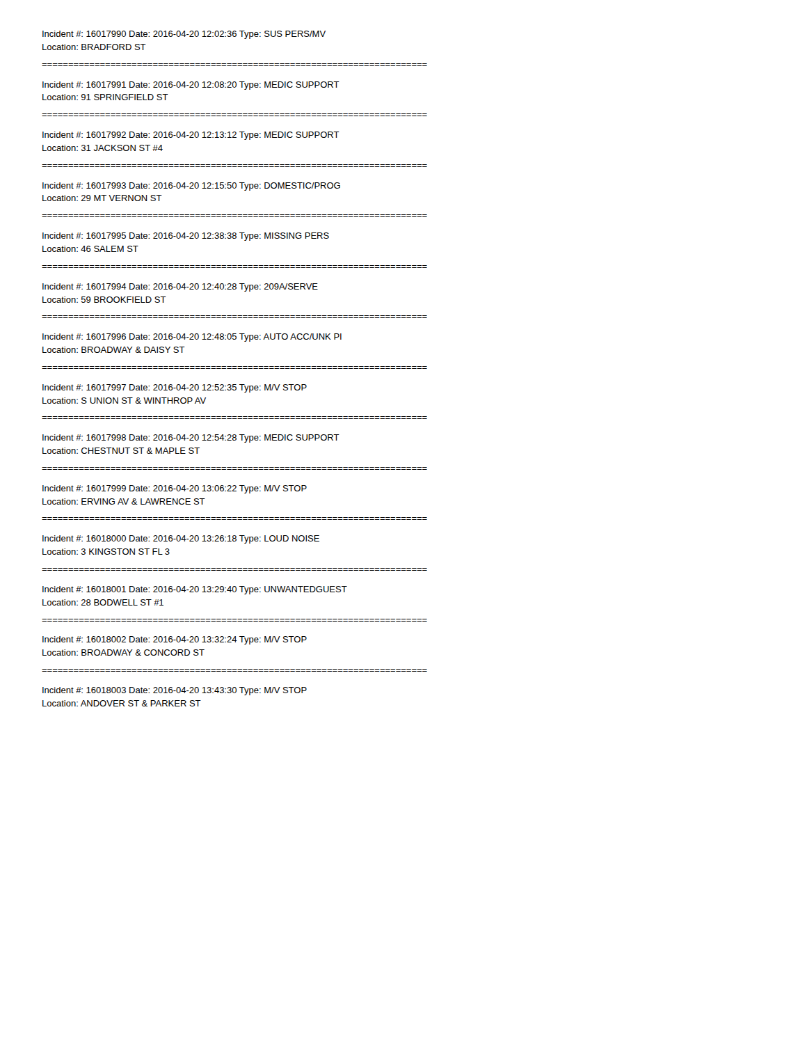Incident #: 16017990 Date: 2016-04-20 12:02:36 Type: SUS PERS/MV
Location: BRADFORD ST
=========================================================================
Incident #: 16017991 Date: 2016-04-20 12:08:20 Type: MEDIC SUPPORT
Location: 91 SPRINGFIELD ST
=========================================================================
Incident #: 16017992 Date: 2016-04-20 12:13:12 Type: MEDIC SUPPORT
Location: 31 JACKSON ST #4
=========================================================================
Incident #: 16017993 Date: 2016-04-20 12:15:50 Type: DOMESTIC/PROG
Location: 29 MT VERNON ST
=========================================================================
Incident #: 16017995 Date: 2016-04-20 12:38:38 Type: MISSING PERS
Location: 46 SALEM ST
=========================================================================
Incident #: 16017994 Date: 2016-04-20 12:40:28 Type: 209A/SERVE
Location: 59 BROOKFIELD ST
=========================================================================
Incident #: 16017996 Date: 2016-04-20 12:48:05 Type: AUTO ACC/UNK PI
Location: BROADWAY & DAISY ST
=========================================================================
Incident #: 16017997 Date: 2016-04-20 12:52:35 Type: M/V STOP
Location: S UNION ST & WINTHROP AV
=========================================================================
Incident #: 16017998 Date: 2016-04-20 12:54:28 Type: MEDIC SUPPORT
Location: CHESTNUT ST & MAPLE ST
=========================================================================
Incident #: 16017999 Date: 2016-04-20 13:06:22 Type: M/V STOP
Location: ERVING AV & LAWRENCE ST
=========================================================================
Incident #: 16018000 Date: 2016-04-20 13:26:18 Type: LOUD NOISE
Location: 3 KINGSTON ST FL 3
=========================================================================
Incident #: 16018001 Date: 2016-04-20 13:29:40 Type: UNWANTEDGUEST
Location: 28 BODWELL ST #1
=========================================================================
Incident #: 16018002 Date: 2016-04-20 13:32:24 Type: M/V STOP
Location: BROADWAY & CONCORD ST
=========================================================================
Incident #: 16018003 Date: 2016-04-20 13:43:30 Type: M/V STOP
Location: ANDOVER ST & PARKER ST